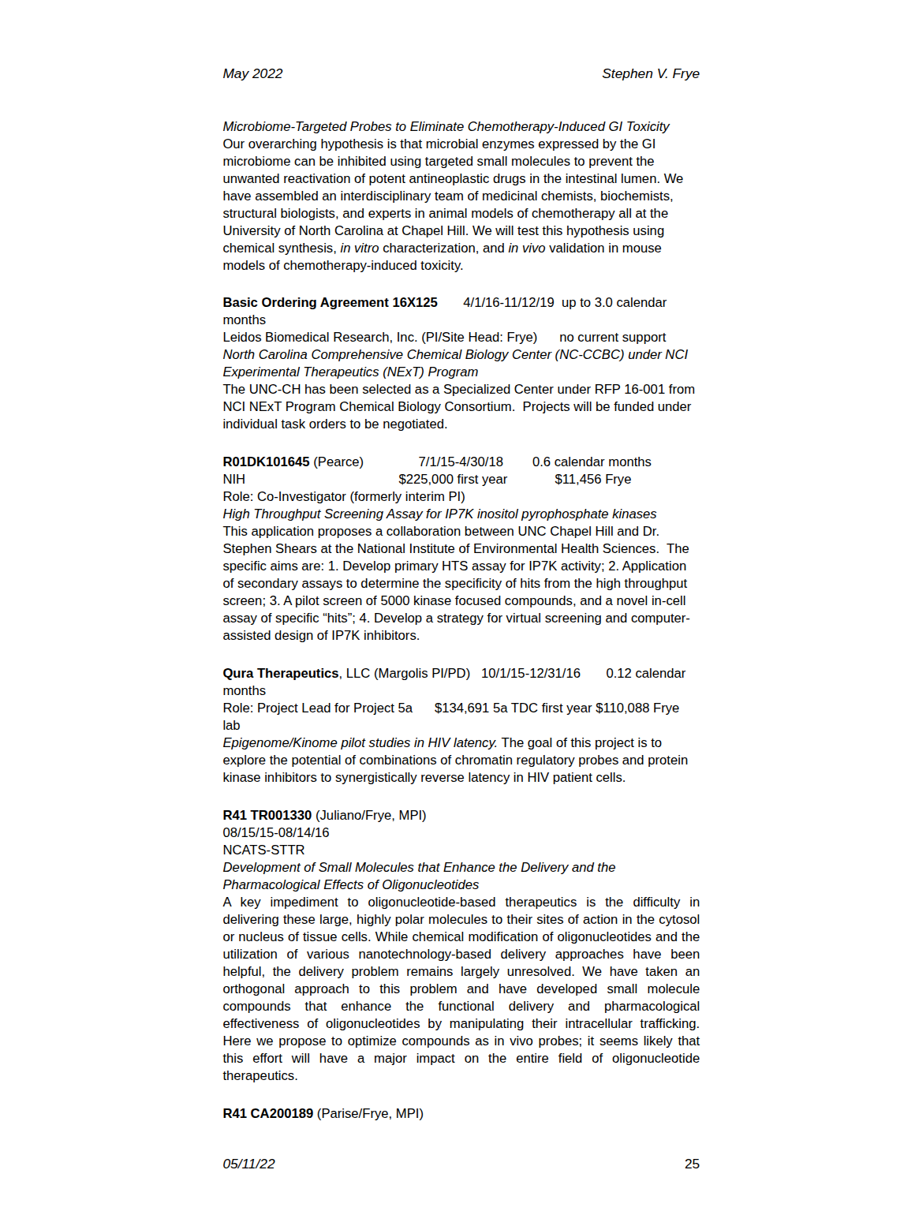May 2022 Stephen V. Frye
Microbiome-Targeted Probes to Eliminate Chemotherapy-Induced GI Toxicity
Our overarching hypothesis is that microbial enzymes expressed by the GI microbiome can be inhibited using targeted small molecules to prevent the unwanted reactivation of potent antineoplastic drugs in the intestinal lumen. We have assembled an interdisciplinary team of medicinal chemists, biochemists, structural biologists, and experts in animal models of chemotherapy all at the University of North Carolina at Chapel Hill. We will test this hypothesis using chemical synthesis, in vitro characterization, and in vivo validation in mouse models of chemotherapy-induced toxicity.
Basic Ordering Agreement 16X125 4/1/16-11/12/19 up to 3.0 calendar months
Leidos Biomedical Research, Inc. (PI/Site Head: Frye) no current support
North Carolina Comprehensive Chemical Biology Center (NC-CCBC) under NCI Experimental Therapeutics (NExT) Program
The UNC-CH has been selected as a Specialized Center under RFP 16-001 from NCI NExT Program Chemical Biology Consortium. Projects will be funded under individual task orders to be negotiated.
R01DK101645 (Pearce) 7/1/15-4/30/18 0.6 calendar months
NIH $225,000 first year $11,456 Frye
Role: Co-Investigator (formerly interim PI)
High Throughput Screening Assay for IP7K inositol pyrophosphate kinases
This application proposes a collaboration between UNC Chapel Hill and Dr. Stephen Shears at the National Institute of Environmental Health Sciences. The specific aims are: 1. Develop primary HTS assay for IP7K activity; 2. Application of secondary assays to determine the specificity of hits from the high throughput screen; 3. A pilot screen of 5000 kinase focused compounds, and a novel in-cell assay of specific “hits”; 4. Develop a strategy for virtual screening and computer-assisted design of IP7K inhibitors.
Qura Therapeutics, LLC (Margolis PI/PD) 10/1/15-12/31/16 0.12 calendar months
Role: Project Lead for Project 5a $134,691 5a TDC first year $110,088 Frye lab
Epigenome/Kinome pilot studies in HIV latency. The goal of this project is to explore the potential of combinations of chromatin regulatory probes and protein kinase inhibitors to synergistically reverse latency in HIV patient cells.
R41 TR001330 (Juliano/Frye, MPI)
08/15/15-08/14/16
NCATS-STTR
Development of Small Molecules that Enhance the Delivery and the Pharmacological Effects of Oligonucleotides
A key impediment to oligonucleotide-based therapeutics is the difficulty in delivering these large, highly polar molecules to their sites of action in the cytosol or nucleus of tissue cells. While chemical modification of oligonucleotides and the utilization of various nanotechnology-based delivery approaches have been helpful, the delivery problem remains largely unresolved. We have taken an orthogonal approach to this problem and have developed small molecule compounds that enhance the functional delivery and pharmacological effectiveness of oligonucleotides by manipulating their intracellular trafficking. Here we propose to optimize compounds as in vivo probes; it seems likely that this effort will have a major impact on the entire field of oligonucleotide therapeutics.
R41 CA200189 (Parise/Frye, MPI)
05/11/22 25